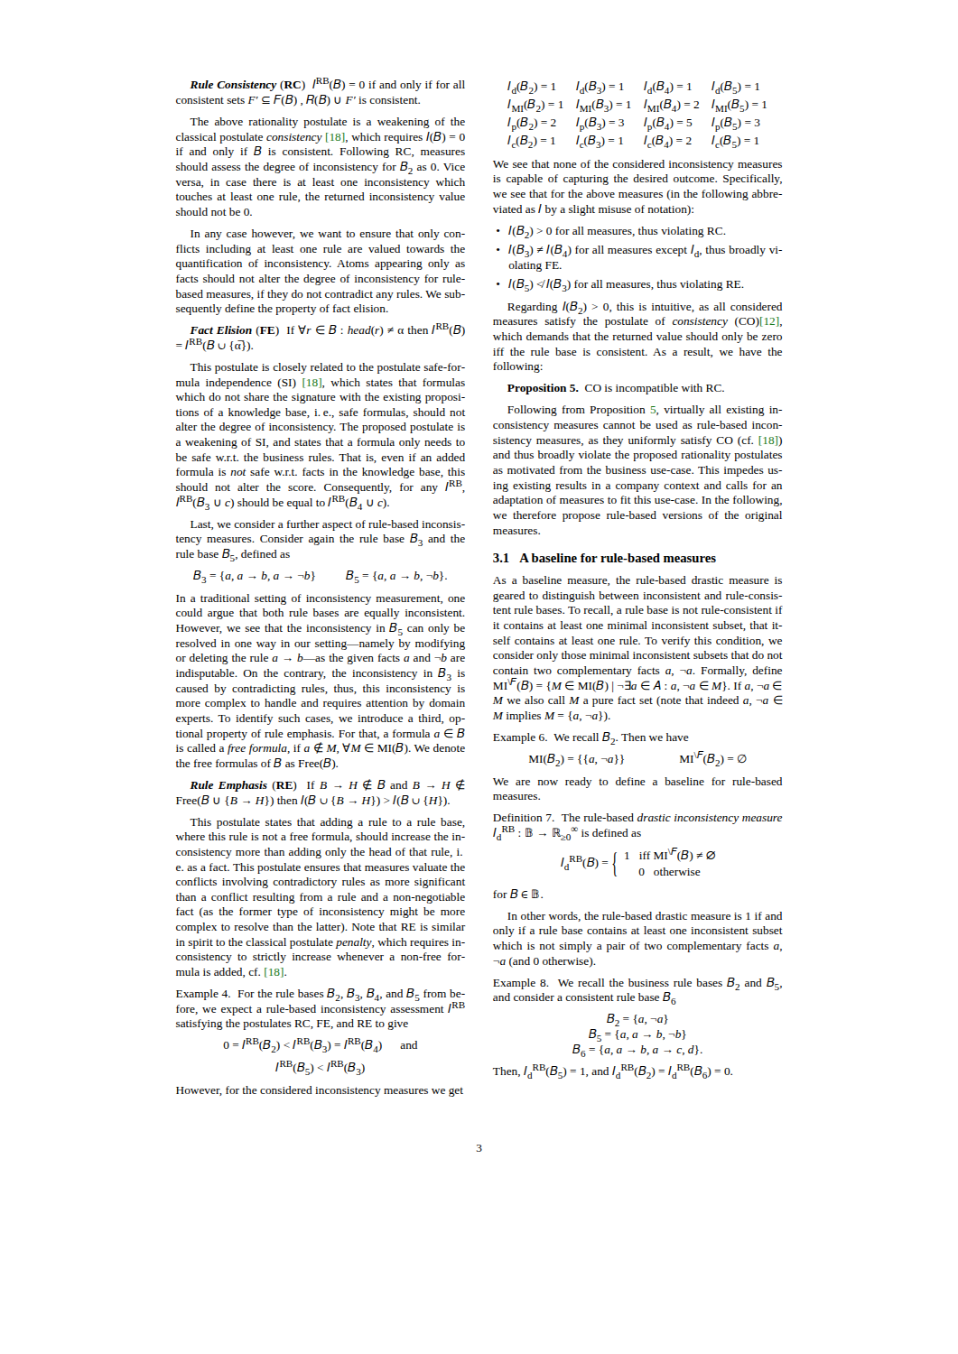Rule Consistency (RC) 𝐼RB(𝐵) = 0 if and only if for all consistent sets F′ ⊆ 𝐹(𝐵) , 𝑅(𝐵) ∪ F′ is consistent.
The above rationality postulate is a weakening of the classical postulate consistency [18], which requires 𝐼(𝐵) = 0 if and only if 𝐵 is consistent. Following RC, measures should assess the degree of inconsistency for 𝐵2 as 0. Vice versa, in case there is at least one inconsistency which touches at least one rule, the returned inconsistency value should not be 0.
In any case however, we want to ensure that only conflicts including at least one rule are valued towards the quantification of inconsistency. Atoms appearing only as facts should not alter the degree of inconsistency for rule-based measures, if they do not contradict any rules. We subsequently define the property of fact elision.
Fact Elision (FE) If ∀r ∈ 𝐵 : head(r) ≠ α then 𝐼RB(𝐵) = 𝐼RB(𝐵 ∪ {α̅}).
This postulate is closely related to the postulate safe-formula independence (SI) [18], which states that formulas which do not share the signature with the existing propositions of a knowledge base, i. e., safe formulas, should not alter the degree of inconsistency. The proposed postulate is a weakening of SI, and states that a formula only needs to be safe w.r.t. the business rules. That is, even if an added formula is not safe w.r.t. facts in the knowledge base, this should not alter the score. Consequently, for any 𝐼RB, 𝐼RB(𝐵3 ∪ c) should be equal to 𝐼RB(𝐵4 ∪ c).
Last, we consider a further aspect of rule-based inconsistency measures. Consider again the rule base 𝐵3 and the rule base 𝐵5, defined as
𝐵3 = {a, a → b, a → ¬b} 𝐵5 = {a, a → b, ¬b}.
In a traditional setting of inconsistency measurement, one could argue that both rule bases are equally inconsistent. However, we see that the inconsistency in 𝐵5 can only be resolved in one way in our setting—namely by modifying or deleting the rule a → b—as the given facts a and ¬b are indisputable. On the contrary, the inconsistency in 𝐵3 is caused by contradicting rules, thus, this inconsistency is more complex to handle and requires attention by domain experts. To identify such cases, we introduce a third, optional property of rule emphasis. For that, a formula a ∈ 𝐵 is called a free formula, if a ∉ M, ∀M ∈ MI(𝐵). We denote the free formulas of 𝐵 as Free(𝐵).
Rule Emphasis (RE) If B → H ∉ 𝐵 and B → H ∉ Free(𝐵 ∪ {B → H}) then 𝐼(𝐵 ∪ {B → H}) > 𝐼(𝐵 ∪ {H}).
This postulate states that adding a rule to a rule base, where this rule is not a free formula, should increase the inconsistency more than adding only the head of that rule, i. e. as a fact. This postulate ensures that measures valuate the conflicts involving contradictory rules as more significant than a conflict resulting from a rule and a non-negotiable fact (as the former type of inconsistency might be more complex to resolve than the latter). Note that RE is similar in spirit to the classical postulate penalty, which requires inconsistency to strictly increase whenever a non-free formula is added, cf. [18].
Example 4. For the rule bases 𝐵2, 𝐵3, 𝐵4, and 𝐵5 from before, we expect a rule-based inconsistency assessment 𝐼RB satisfying the postulates RC, FE, and RE to give
0 = 𝐼RB(𝐵2) < 𝐼RB(𝐵3) = 𝐼RB(𝐵4) and
𝐼RB(𝐵5) < 𝐼RB(𝐵3)
However, for the considered inconsistency measures we get
| 𝐼 d (𝐵 2 ) = 1 | 𝐼 d (𝐵 3 ) = 1 | 𝐼 d (𝐵 4 ) = 1 | 𝐼 d (𝐵 5 ) = 1 |
| 𝐼 MI (𝐵 2 ) = 1 | 𝐼 MI (𝐵 3 ) = 1 | 𝐼 MI (𝐵 4 ) = 2 | 𝐼 MI (𝐵 5 ) = 1 |
| 𝐼 p (𝐵 2 ) = 2 | 𝐼 p (𝐵 3 ) = 3 | 𝐼 p (𝐵 4 ) = 5 | 𝐼 p (𝐵 5 ) = 3 |
| 𝐼 c (𝐵 2 ) = 1 | 𝐼 c (𝐵 3 ) = 1 | 𝐼 c (𝐵 4 ) = 2 | 𝐼 c (𝐵 5 ) = 1 |
We see that none of the considered inconsistency measures is capable of capturing the desired outcome. Specifically, we see that for the above measures (in the following abbreviated as 𝐼 by a slight misuse of notation):
𝐼(𝐵2) > 0 for all measures, thus violating RC.
𝐼(𝐵3) ≠ 𝐼(𝐵4) for all measures except 𝐼d, thus broadly violating FE.
𝐼(𝐵5) ≮ 𝐼(𝐵3) for all measures, thus violating RE.
Regarding 𝐼(𝐵2) > 0, this is intuitive, as all considered measures satisfy the postulate of consistency (CO)[12], which demands that the returned value should only be zero iff the rule base is consistent. As a result, we have the following:
Proposition 5. CO is incompatible with RC.
Following from Proposition 5, virtually all existing inconsistency measures cannot be used as rule-based inconsistency measures, as they uniformly satisfy CO (cf. [18]) and thus broadly violate the proposed rationality postulates as motivated from the business use-case. This impedes using existing results in a company context and calls for an adaptation of measures to fit this use-case. In the following, we therefore propose rule-based versions of the original measures.
3.1 A baseline for rule-based measures
As a baseline measure, the rule-based drastic measure is geared to distinguish between inconsistent and rule-consistent rule bases. To recall, a rule base is not rule-consistent if it contains at least one minimal inconsistent subset, that itself contains at least one rule. To verify this condition, we consider only those minimal inconsistent subsets that do not contain two complementary facts a, ¬a. Formally, define MI\𝐹(𝐵) = {M ∈ MI(𝐵) | ¬∃a ∈ 𝐴 : a, ¬a ∈ M}. If a, ¬a ∈ M we also call M a pure fact set (note that indeed a, ¬a ∈ M implies M = {a, ¬a}).
Example 6. We recall 𝐵2. Then we have
MI(𝐵2) = {{a, ¬a}} MI\𝐹(𝐵2) = ∅
We are now ready to define a baseline for rule-based measures.
Definition 7. The rule-based drastic inconsistency measure 𝐼dRB : 𝔹 → ℝ≥0∞ is defined as
𝐼dRB(𝐵) = {
1 iff MI\𝐹(𝐵) ≠ ∅
0 otherwise
for 𝐵 ∈ 𝔹.
In other words, the rule-based drastic measure is 1 if and only if a rule base contains at least one inconsistent subset which is not simply a pair of two complementary facts a, ¬a (and 0 otherwise).
Example 8. We recall the business rule bases 𝐵2 and 𝐵5, and consider a consistent rule base 𝐵6
𝐵2 = {a, ¬a}
𝐵5 = {a, a → b, ¬b}
𝐵6 = {a, a → b, a → c, d}.
Then, 𝐼dRB(𝐵5) = 1, and 𝐼dRB(𝐵2) = 𝐼dRB(𝐵6) = 0.
3